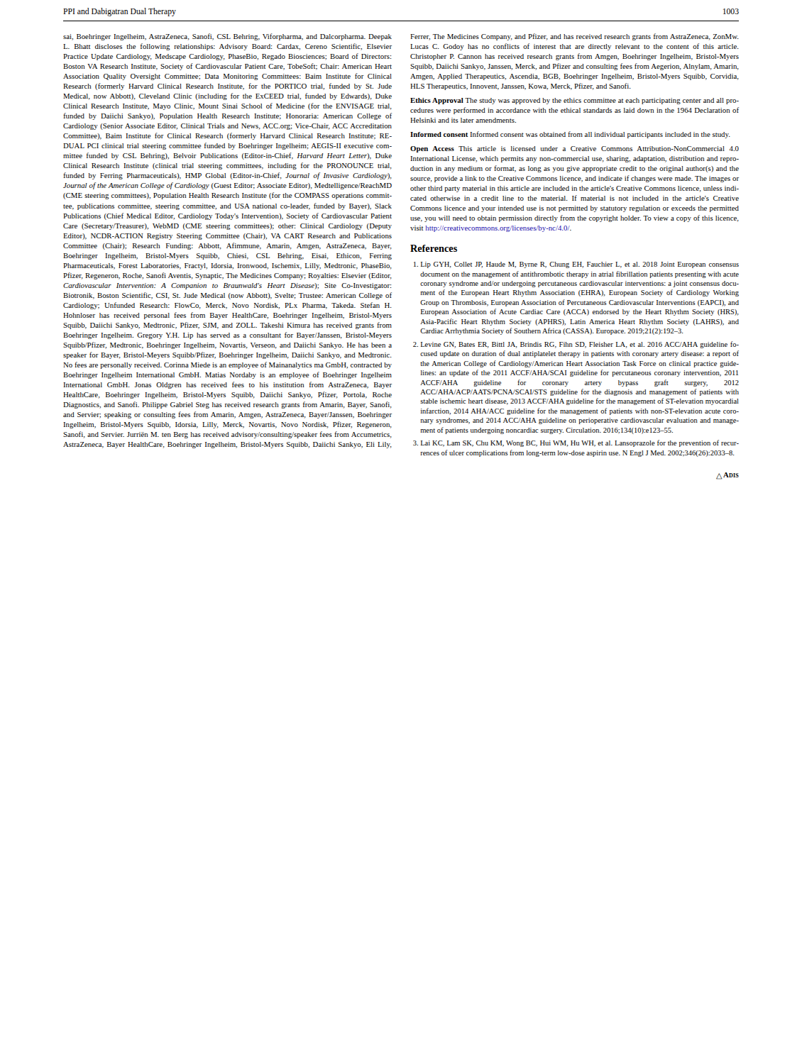PPI and Dabigatran Dual Therapy 1003
sai, Boehringer Ingelheim, AstraZeneca, Sanofi, CSL Behring, Viforpharma, and Dalcorpharma. Deepak L. Bhatt discloses the following relationships: Advisory Board: Cardax, Cereno Scientific, Elsevier Practice Update Cardiology, Medscape Cardiology, PhaseBio, Regado Biosciences; Board of Directors: Boston VA Research Institute, Society of Cardiovascular Patient Care, TobeSoft; Chair: American Heart Association Quality Oversight Committee; Data Monitoring Committees: Baim Institute for Clinical Research (formerly Harvard Clinical Research Institute, for the PORTICO trial, funded by St. Jude Medical, now Abbott), Cleveland Clinic (including for the ExCEED trial, funded by Edwards), Duke Clinical Research Institute, Mayo Clinic, Mount Sinai School of Medicine (for the ENVISAGE trial, funded by Daiichi Sankyo), Population Health Research Institute; Honoraria: American College of Cardiology (Senior Associate Editor, Clinical Trials and News, ACC.org; Vice-Chair, ACC Accreditation Committee), Baim Institute for Clinical Research (formerly Harvard Clinical Research Institute; RE-DUAL PCI clinical trial steering committee funded by Boehringer Ingelheim; AEGIS-II executive committee funded by CSL Behring), Belvoir Publications (Editor-in-Chief, Harvard Heart Letter), Duke Clinical Research Institute (clinical trial steering committees, including for the PRONOUNCE trial, funded by Ferring Pharmaceuticals), HMP Global (Editor-in-Chief, Journal of Invasive Cardiology), Journal of the American College of Cardiology (Guest Editor; Associate Editor), Medtelligence/ReachMD (CME steering committees), Population Health Research Institute (for the COMPASS operations committee, publications committee, steering committee, and USA national co-leader, funded by Bayer), Slack Publications (Chief Medical Editor, Cardiology Today's Intervention), Society of Cardiovascular Patient Care (Secretary/Treasurer), WebMD (CME steering committees); other: Clinical Cardiology (Deputy Editor), NCDR-ACTION Registry Steering Committee (Chair), VA CART Research and Publications Committee (Chair); Research Funding: Abbott, Afimmune, Amarin, Amgen, AstraZeneca, Bayer, Boehringer Ingelheim, Bristol-Myers Squibb, Chiesi, CSL Behring, Eisai, Ethicon, Ferring Pharmaceuticals, Forest Laboratories, Fractyl, Idorsia, Ironwood, Ischemix, Lilly, Medtronic, PhaseBio, Pfizer, Regeneron, Roche, Sanofi Aventis, Synaptic, The Medicines Company; Royalties: Elsevier (Editor, Cardiovascular Intervention: A Companion to Braunwald's Heart Disease); Site Co-Investigator: Biotronik, Boston Scientific, CSI, St. Jude Medical (now Abbott), Svelte; Trustee: American College of Cardiology; Unfunded Research: FlowCo, Merck, Novo Nordisk, PLx Pharma, Takeda. Stefan H. Hohnloser has received personal fees from Bayer HealthCare, Boehringer Ingelheim, Bristol-Myers Squibb, Daiichi Sankyo, Medtronic, Pfizer, SJM, and ZOLL. Takeshi Kimura has received grants from Boehringer Ingelheim. Gregory Y.H. Lip has served as a consultant for Bayer/Janssen, Bristol-Meyers Squibb/Pfizer, Medtronic, Boehringer Ingelheim, Novartis, Verseon, and Daiichi Sankyo. He has been a speaker for Bayer, Bristol-Meyers Squibb/Pfizer, Boehringer Ingelheim, Daiichi Sankyo, and Medtronic. No fees are personally received. Corinna Miede is an employee of Mainanalytics ma GmbH, contracted by Boehringer Ingelheim International GmbH. Matias Nordaby is an employee of Boehringer Ingelheim International GmbH. Jonas Oldgren has received fees to his institution from AstraZeneca, Bayer HealthCare, Boehringer Ingelheim, Bristol-Myers Squibb, Daiichi Sankyo, Pfizer, Portola, Roche Diagnostics, and Sanofi. Philippe Gabriel Steg has received research grants from Amarin, Bayer, Sanofi, and Servier; speaking or consulting fees from Amarin, Amgen, AstraZeneca, Bayer/Janssen, Boehringer Ingelheim, Bristol-Myers Squibb, Idorsia, Lilly, Merck, Novartis, Novo Nordisk, Pfizer, Regeneron, Sanofi, and Servier. Jurriën M. ten Berg has received advisory/consulting/speaker fees from Accumetrics, AstraZeneca, Bayer HealthCare, Boehringer Ingelheim, Bristol-Myers Squibb, Daiichi Sankyo, Eli Lily, Ferrer, The Medicines Company, and Pfizer, and has received research grants from AstraZeneca, ZonMw. Lucas C. Godoy has no conflicts of interest that are directly relevant to the content of this article. Christopher P. Cannon has received research grants from Amgen, Boehringer Ingelheim, Bristol-Myers Squibb, Daiichi Sankyo, Janssen, Merck, and Pfizer and consulting fees from Aegerion, Alnylam, Amarin, Amgen, Applied Therapeutics, Ascendia, BGB, Boehringer Ingelheim, Bristol-Myers Squibb, Corvidia, HLS Therapeutics, Innovent, Janssen, Kowa, Merck, Pfizer, and Sanofi.
Ethics Approval The study was approved by the ethics committee at each participating center and all procedures were performed in accordance with the ethical standards as laid down in the 1964 Declaration of Helsinki and its later amendments.
Informed consent Informed consent was obtained from all individual participants included in the study.
Open Access This article is licensed under a Creative Commons Attribution-NonCommercial 4.0 International License, which permits any non-commercial use, sharing, adaptation, distribution and reproduction in any medium or format, as long as you give appropriate credit to the original author(s) and the source, provide a link to the Creative Commons licence, and indicate if changes were made. The images or other third party material in this article are included in the article's Creative Commons licence, unless indicated otherwise in a credit line to the material. If material is not included in the article's Creative Commons licence and your intended use is not permitted by statutory regulation or exceeds the permitted use, you will need to obtain permission directly from the copyright holder. To view a copy of this licence, visit http://creativecommons.org/licenses/by-nc/4.0/.
References
Lip GYH, Collet JP, Haude M, Byrne R, Chung EH, Fauchier L, et al. 2018 Joint European consensus document on the management of antithrombotic therapy in atrial fibrillation patients presenting with acute coronary syndrome and/or undergoing percutaneous cardiovascular interventions: a joint consensus document of the European Heart Rhythm Association (EHRA), European Society of Cardiology Working Group on Thrombosis, European Association of Percutaneous Cardiovascular Interventions (EAPCI), and European Association of Acute Cardiac Care (ACCA) endorsed by the Heart Rhythm Society (HRS), Asia-Pacific Heart Rhythm Society (APHRS), Latin America Heart Rhythm Society (LAHRS), and Cardiac Arrhythmia Society of Southern Africa (CASSA). Europace. 2019;21(2):192–3.
Levine GN, Bates ER, Bittl JA, Brindis RG, Fihn SD, Fleisher LA, et al. 2016 ACC/AHA guideline focused update on duration of dual antiplatelet therapy in patients with coronary artery disease: a report of the American College of Cardiology/American Heart Association Task Force on clinical practice guidelines: an update of the 2011 ACCF/AHA/SCAI guideline for percutaneous coronary intervention, 2011 ACCF/AHA guideline for coronary artery bypass graft surgery, 2012 ACC/AHA/ACP/AATS/PCNA/SCAI/STS guideline for the diagnosis and management of patients with stable ischemic heart disease, 2013 ACCF/AHA guideline for the management of ST-elevation myocardial infarction, 2014 AHA/ACC guideline for the management of patients with non-ST-elevation acute coronary syndromes, and 2014 ACC/AHA guideline on perioperative cardiovascular evaluation and management of patients undergoing noncardiac surgery. Circulation. 2016;134(10):e123–55.
Lai KC, Lam SK, Chu KM, Wong BC, Hui WM, Hu WH, et al. Lansoprazole for the prevention of recurrences of ulcer complications from long-term low-dose aspirin use. N Engl J Med. 2002;346(26):2033–8.
△Adis